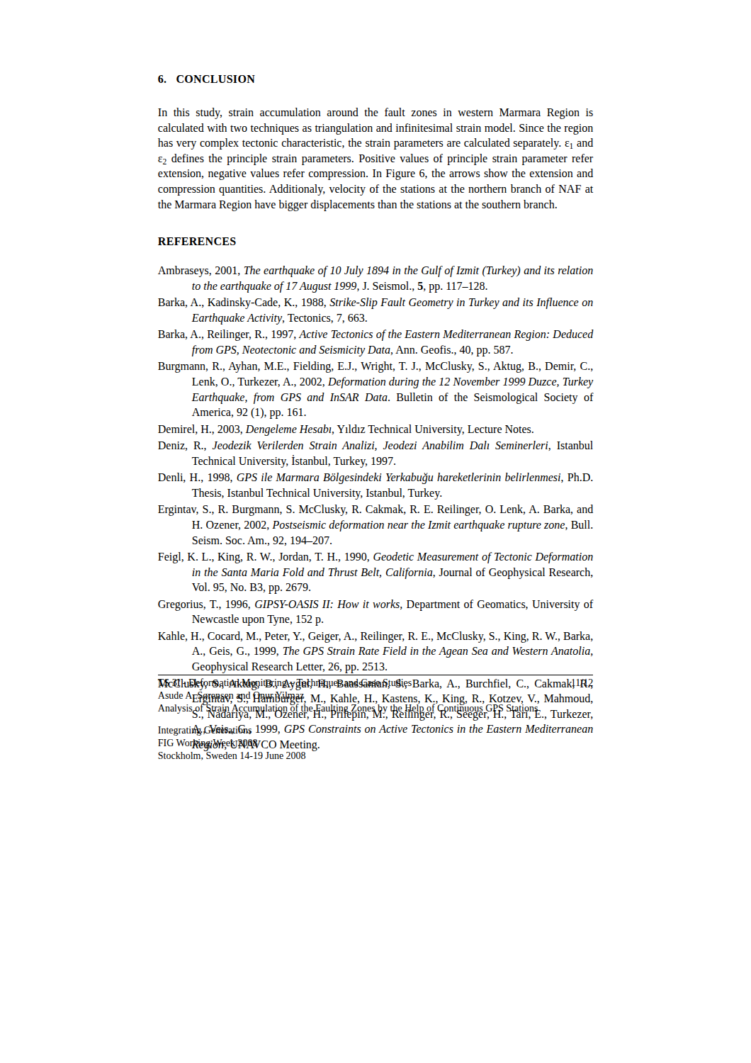6. CONCLUSION
In this study, strain accumulation around the fault zones in western Marmara Region is calculated with two techniques as triangulation and infinitesimal strain model. Since the region has very complex tectonic characteristic, the strain parameters are calculated separately. ε1 and ε2 defines the principle strain parameters. Positive values of principle strain parameter refer extension, negative values refer compression. In Figure 6, the arrows show the extension and compression quantities. Additionaly, velocity of the stations at the northern branch of NAF at the Marmara Region have bigger displacements than the stations at the southern branch.
REFERENCES
Ambraseys, 2001, The earthquake of 10 July 1894 in the Gulf of Izmit (Turkey) and its relation to the earthquake of 17 August 1999, J. Seismol., 5, pp. 117–128.
Barka, A., Kadinsky-Cade, K., 1988, Strike-Slip Fault Geometry in Turkey and its Influence on Earthquake Activity, Tectonics, 7, 663.
Barka, A., Reilinger, R., 1997, Active Tectonics of the Eastern Mediterranean Region: Deduced from GPS, Neotectonic and Seismicity Data, Ann. Geofis., 40, pp. 587.
Burgmann, R., Ayhan, M.E., Fielding, E.J., Wright, T. J., McClusky, S., Aktug, B., Demir, C., Lenk, O., Turkezer, A., 2002, Deformation during the 12 November 1999 Duzce, Turkey Earthquake, from GPS and InSAR Data. Bulletin of the Seismological Society of America, 92 (1), pp. 161.
Demirel, H., 2003, Dengeleme Hesabı, Yıldız Technical University, Lecture Notes.
Deniz, R., Jeodezik Verilerden Strain Analizi, Jeodezi Anabilim Dalı Seminerleri, Istanbul Technical University, İstanbul, Turkey, 1997.
Denli, H., 1998, GPS ile Marmara Bölgesindeki Yerkabuğu hareketlerinin belirlenmesi, Ph.D. Thesis, Istanbul Technical University, Istanbul, Turkey.
Ergintav, S., R. Burgmann, S. McClusky, R. Cakmak, R. E. Reilinger, O. Lenk, A. Barka, and H. Ozener, 2002, Postseismic deformation near the Izmit earthquake rupture zone, Bull. Seism. Soc. Am., 92, 194–207.
Feigl, K. L., King, R. W., Jordan, T. H., 1990, Geodetic Measurement of Tectonic Deformation in the Santa Maria Fold and Thrust Belt, California, Journal of Geophysical Research, Vol. 95, No. B3, pp. 2679.
Gregorius, T., 1996, GIPSY-OASIS II: How it works, Department of Geomatics, University of Newcastle upon Tyne, 152 p.
Kahle, H., Cocard, M., Peter, Y., Geiger, A., Reilinger, R. E., McClusky, S., King, R. W., Barka, A., Geis, G., 1999, The GPS Strain Rate Field in the Agean Sea and Western Anatolia, Geophysical Research Letter, 26, pp. 2513.
McClusky, S., Aktug, B., Aygul, H., Baassanian, S., Barka, A., Burchfiel, C., Cakmak, R., Ergintav, S., Hamburger, M., Kahle, H., Kastens, K., King, R., Kotzev, V., Mahmoud, S., Nadariya, M., Ozener, H., Prilepin, M., Reilinger, R., Seeger, H., Tari, E., Turkezer, A., Veis., G., 1999, GPS Constraints on Active Tectonics in the Eastern Mediterranean Region, UNAVCO Meeting.
TS 3I - Deformation Monitoring – Techniques and Case Studies 11/12
Asude A. Sørensen and Onur Yilmaz
Analysis of Strain Accumulation of the Faulting Zones by the Help of Continuous GPS Stations
Integrating Generations
FIG Working Week 2008
Stockholm, Sweden 14-19 June 2008